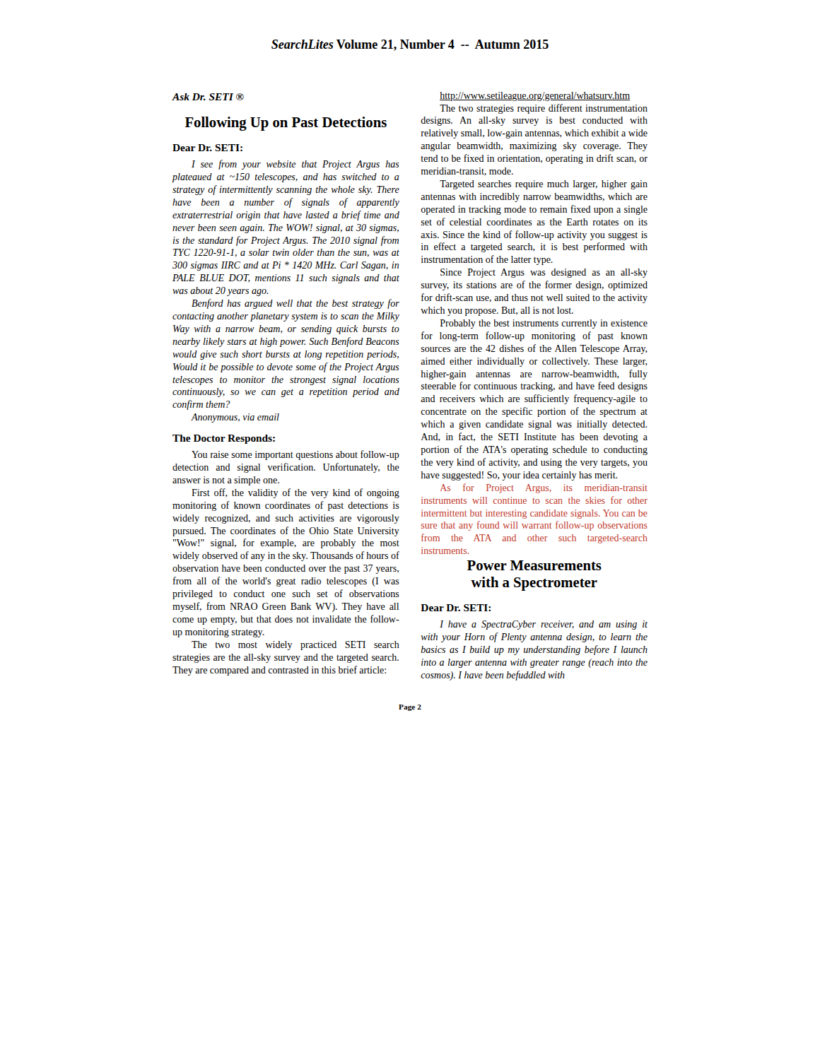SearchLites Volume 21, Number 4 -- Autumn 2015
Ask Dr. SETI ®
Following Up on Past Detections
Dear Dr. SETI:
I see from your website that Project Argus has plateaued at ~150 telescopes, and has switched to a strategy of intermittently scanning the whole sky. There have been a number of signals of apparently extraterrestrial origin that have lasted a brief time and never been seen again. The WOW! signal, at 30 sigmas, is the standard for Project Argus. The 2010 signal from TYC 1220-91-1, a solar twin older than the sun, was at 300 sigmas IIRC and at Pi * 1420 MHz. Carl Sagan, in PALE BLUE DOT, mentions 11 such signals and that was about 20 years ago.
Benford has argued well that the best strategy for contacting another planetary system is to scan the Milky Way with a narrow beam, or sending quick bursts to nearby likely stars at high power. Such Benford Beacons would give such short bursts at long repetition periods, Would it be possible to devote some of the Project Argus telescopes to monitor the strongest signal locations continuously, so we can get a repetition period and confirm them?
Anonymous, via email
The Doctor Responds:
You raise some important questions about follow-up detection and signal verification. Unfortunately, the answer is not a simple one.
First off, the validity of the very kind of ongoing monitoring of known coordinates of past detections is widely recognized, and such activities are vigorously pursued. The coordinates of the Ohio State University "Wow!" signal, for example, are probably the most widely observed of any in the sky. Thousands of hours of observation have been conducted over the past 37 years, from all of the world's great radio telescopes (I was privileged to conduct one such set of observations myself, from NRAO Green Bank WV). They have all come up empty, but that does not invalidate the follow-up monitoring strategy.
The two most widely practiced SETI search strategies are the all-sky survey and the targeted search. They are compared and contrasted in this brief article:
http://www.setileague.org/general/whatsurv.htm
The two strategies require different instrumentation designs. An all-sky survey is best conducted with relatively small, low-gain antennas, which exhibit a wide angular beamwidth, maximizing sky coverage. They tend to be fixed in orientation, operating in drift scan, or meridian-transit, mode.
Targeted searches require much larger, higher gain antennas with incredibly narrow beamwidths, which are operated in tracking mode to remain fixed upon a single set of celestial coordinates as the Earth rotates on its axis. Since the kind of follow-up activity you suggest is in effect a targeted search, it is best performed with instrumentation of the latter type.
Since Project Argus was designed as an all-sky survey, its stations are of the former design, optimized for drift-scan use, and thus not well suited to the activity which you propose. But, all is not lost.
Probably the best instruments currently in existence for long-term follow-up monitoring of past known sources are the 42 dishes of the Allen Telescope Array, aimed either individually or collectively. These larger, higher-gain antennas are narrow-beamwidth, fully steerable for continuous tracking, and have feed designs and receivers which are sufficiently frequency-agile to concentrate on the specific portion of the spectrum at which a given candidate signal was initially detected. And, in fact, the SETI Institute has been devoting a portion of the ATA's operating schedule to conducting the very kind of activity, and using the very targets, you have suggested! So, your idea certainly has merit.
As for Project Argus, its meridian-transit instruments will continue to scan the skies for other intermittent but interesting candidate signals. You can be sure that any found will warrant follow-up observations from the ATA and other such targeted-search instruments.
Power Measurements
with a Spectrometer
Dear Dr. SETI:
I have a SpectraCyber receiver, and am using it with your Horn of Plenty antenna design, to learn the basics as I build up my understanding before I launch into a larger antenna with greater range (reach into the cosmos). I have been befuddled with
Page 2